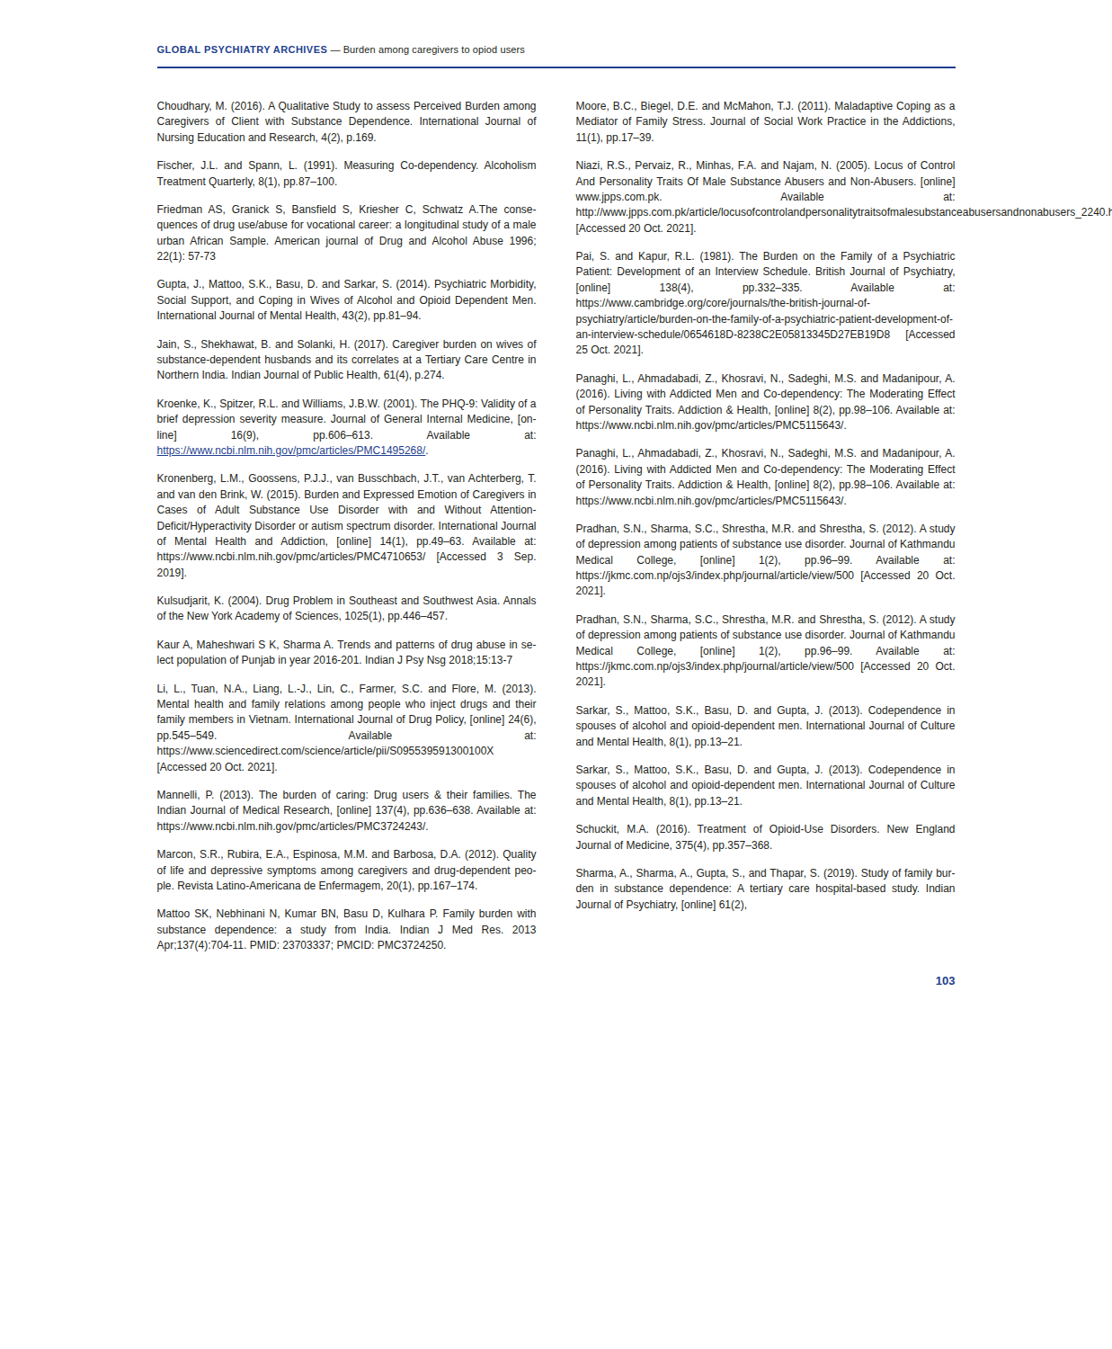Global Psychiatry Archives — Burden among caregivers to opiod users
Choudhary, M. (2016). A Qualitative Study to assess Perceived Burden among Caregivers of Client with Substance Dependence. International Journal of Nursing Education and Research, 4(2), p.169.
Fischer, J.L. and Spann, L. (1991). Measuring Co-dependency. Alcoholism Treatment Quarterly, 8(1), pp.87–100.
Friedman AS, Granick S, Bansfield S, Kriesher C, Schwatz A.The consequences of drug use/abuse for vocational career: a longitudinal study of a male urban African Sample. American journal of Drug and Alcohol Abuse 1996; 22(1): 57-73
Gupta, J., Mattoo, S.K., Basu, D. and Sarkar, S. (2014). Psychiatric Morbidity, Social Support, and Coping in Wives of Alcohol and Opioid Dependent Men. International Journal of Mental Health, 43(2), pp.81–94.
Jain, S., Shekhawat, B. and Solanki, H. (2017). Caregiver burden on wives of substance-dependent husbands and its correlates at a Tertiary Care Centre in Northern India. Indian Journal of Public Health, 61(4), p.274.
Kroenke, K., Spitzer, R.L. and Williams, J.B.W. (2001). The PHQ-9: Validity of a brief depression severity measure. Journal of General Internal Medicine, [online] 16(9), pp.606–613. Available at: https://www.ncbi.nlm.nih.gov/pmc/articles/PMC1495268/.
Kronenberg, L.M., Goossens, P.J.J., van Busschbach, J.T., van Achterberg, T. and van den Brink, W. (2015). Burden and Expressed Emotion of Caregivers in Cases of Adult Substance Use Disorder with and Without Attention-Deficit/Hyperactivity Disorder or autism spectrum disorder. International Journal of Mental Health and Addiction, [online] 14(1), pp.49–63. Available at: https://www.ncbi.nlm.nih.gov/pmc/articles/PMC4710653/ [Accessed 3 Sep. 2019].
Kulsudjarit, K. (2004). Drug Problem in Southeast and Southwest Asia. Annals of the New York Academy of Sciences, 1025(1), pp.446–457.
Kaur A, Maheshwari S K, Sharma A. Trends and patterns of drug abuse in select population of Punjab in year 2016-201. Indian J Psy Nsg 2018;15:13-7
Li, L., Tuan, N.A., Liang, L.-J., Lin, C., Farmer, S.C. and Flore, M. (2013). Mental health and family relations among people who inject drugs and their family members in Vietnam. International Journal of Drug Policy, [online] 24(6), pp.545–549. Available at: https://www.sciencedirect.com/science/article/pii/S095539591300100X [Accessed 20 Oct. 2021].
Mannelli, P. (2013). The burden of caring: Drug users & their families. The Indian Journal of Medical Research, [online] 137(4), pp.636–638. Available at: https://www.ncbi.nlm.nih.gov/pmc/articles/PMC3724243/.
Marcon, S.R., Rubira, E.A., Espinosa, M.M. and Barbosa, D.A. (2012). Quality of life and depressive symptoms among caregivers and drug-dependent people. Revista Latino-Americana de Enfermagem, 20(1), pp.167–174.
Mattoo SK, Nebhinani N, Kumar BN, Basu D, Kulhara P. Family burden with substance dependence: a study from India. Indian J Med Res. 2013 Apr;137(4):704-11. PMID: 23703337; PMCID: PMC3724250.
Moore, B.C., Biegel, D.E. and McMahon, T.J. (2011). Maladaptive Coping as a Mediator of Family Stress. Journal of Social Work Practice in the Addictions, 11(1), pp.17–39.
Niazi, R.S., Pervaiz, R., Minhas, F.A. and Najam, N. (2005). Locus of Control And Personality Traits Of Male Substance Abusers and Non-Abusers. [online] www.jpps.com.pk. Available at: http://www.jpps.com.pk/article/locusofcontrolandpersonalitytraitsofmalesubstanceabusersandnonabusers_2240.html [Accessed 20 Oct. 2021].
Pai, S. and Kapur, R.L. (1981). The Burden on the Family of a Psychiatric Patient: Development of an Interview Schedule. British Journal of Psychiatry, [online] 138(4), pp.332–335. Available at: https://www.cambridge.org/core/journals/the-british-journal-of-psychiatry/article/burden-on-the-family-of-a-psychiatric-patient-development-of-an-interview-schedule/0654618D-8238C2E05813345D27EB19D8 [Accessed 25 Oct. 2021].
Panaghi, L., Ahmadabadi, Z., Khosravi, N., Sadeghi, M.S. and Madanipour, A. (2016). Living with Addicted Men and Co-dependency: The Moderating Effect of Personality Traits. Addiction & Health, [online] 8(2), pp.98–106. Available at: https://www.ncbi.nlm.nih.gov/pmc/articles/PMC5115643/.
Panaghi, L., Ahmadabadi, Z., Khosravi, N., Sadeghi, M.S. and Madanipour, A. (2016). Living with Addicted Men and Co-dependency: The Moderating Effect of Personality Traits. Addiction & Health, [online] 8(2), pp.98–106. Available at: https://www.ncbi.nlm.nih.gov/pmc/articles/PMC5115643/.
Pradhan, S.N., Sharma, S.C., Shrestha, M.R. and Shrestha, S. (2012). A study of depression among patients of substance use disorder. Journal of Kathmandu Medical College, [online] 1(2), pp.96–99. Available at: https://jkmc.com.np/ojs3/index.php/journal/article/view/500 [Accessed 20 Oct. 2021].
Pradhan, S.N., Sharma, S.C., Shrestha, M.R. and Shrestha, S. (2012). A study of depression among patients of substance use disorder. Journal of Kathmandu Medical College, [online] 1(2), pp.96–99. Available at: https://jkmc.com.np/ojs3/index.php/journal/article/view/500 [Accessed 20 Oct. 2021].
Sarkar, S., Mattoo, S.K., Basu, D. and Gupta, J. (2013). Codependence in spouses of alcohol and opioid-dependent men. International Journal of Culture and Mental Health, 8(1), pp.13–21.
Sarkar, S., Mattoo, S.K., Basu, D. and Gupta, J. (2013). Codependence in spouses of alcohol and opioid-dependent men. International Journal of Culture and Mental Health, 8(1), pp.13–21.
Schuckit, M.A. (2016). Treatment of Opioid-Use Disorders. New England Journal of Medicine, 375(4), pp.357–368.
Sharma, A., Sharma, A., Gupta, S., and Thapar, S. (2019). Study of family burden in substance dependence: A tertiary care hospital-based study. Indian Journal of Psychiatry, [online] 61(2),
103